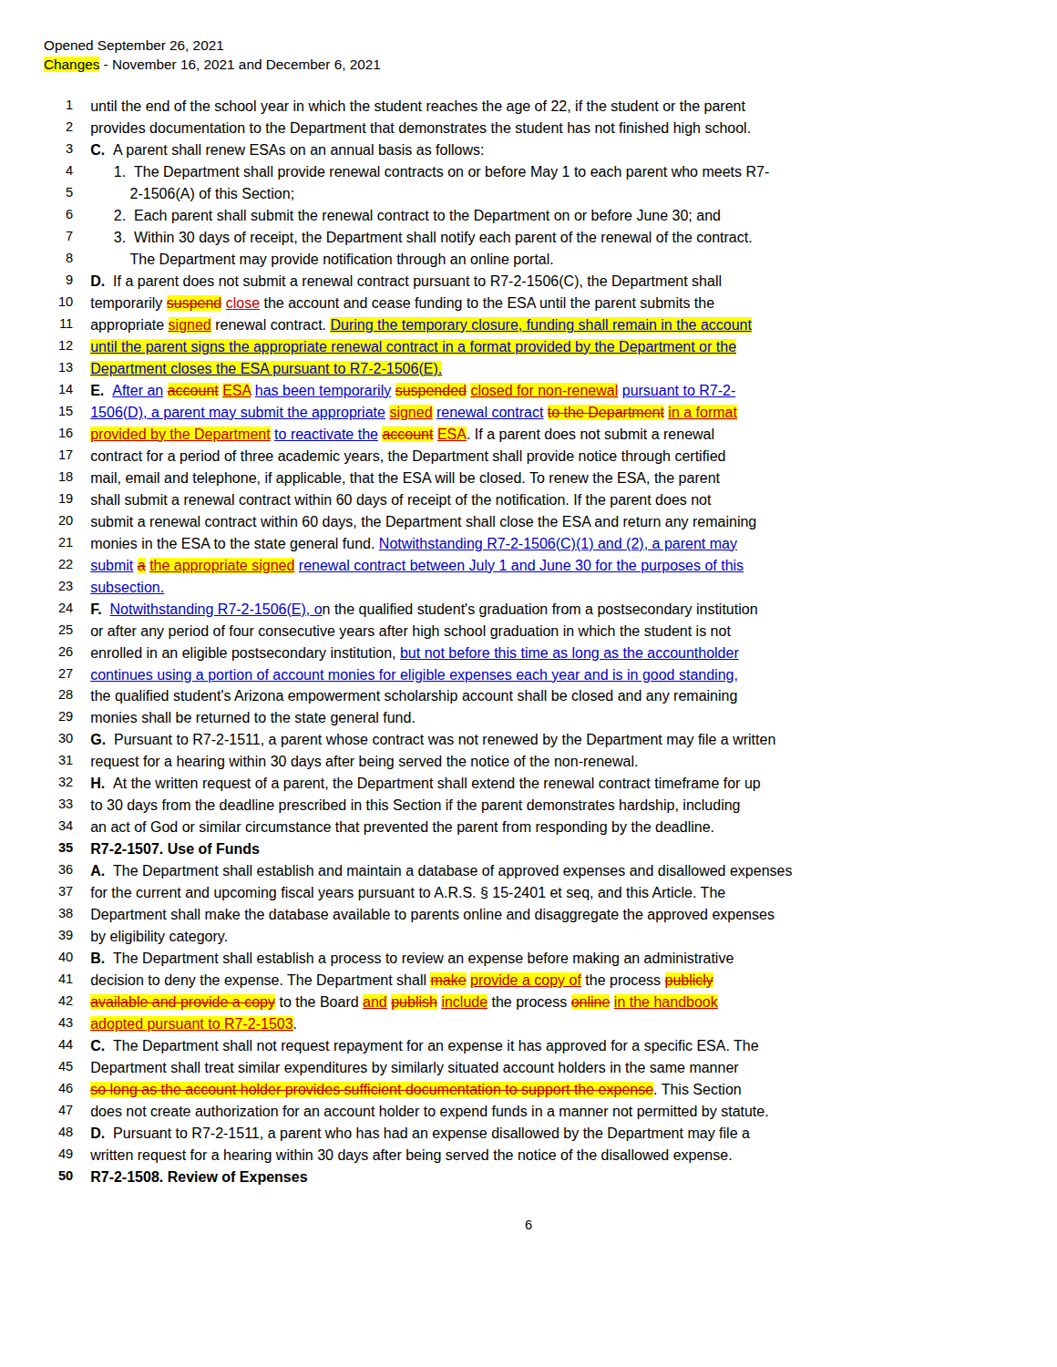Opened September 26, 2021
Changes - November 16, 2021 and December 6, 2021
until the end of the school year in which the student reaches the age of 22, if the student or the parent
provides documentation to the Department that demonstrates the student has not finished high school.
C. A parent shall renew ESAs on an annual basis as follows:
1. The Department shall provide renewal contracts on or before May 1 to each parent who meets R7-
2-1506(A) of this Section;
2. Each parent shall submit the renewal contract to the Department on or before June 30; and
3. Within 30 days of receipt, the Department shall notify each parent of the renewal of the contract.
The Department may provide notification through an online portal.
D. If a parent does not submit a renewal contract pursuant to R7-2-1506(C), the Department shall
temporarily suspend close the account and cease funding to the ESA until the parent submits the
appropriate signed renewal contract. During the temporary closure, funding shall remain in the account
until the parent signs the appropriate renewal contract in a format provided by the Department or the
Department closes the ESA pursuant to R7-2-1506(E).
E. After an account ESA has been temporarily suspended closed for non-renewal pursuant to R7-2-
1506(D), a parent may submit the appropriate signed renewal contract to the Department in a format
provided by the Department to reactivate the account ESA. If a parent does not submit a renewal
contract for a period of three academic years, the Department shall provide notice through certified
mail, email and telephone, if applicable, that the ESA will be closed. To renew the ESA, the parent
shall submit a renewal contract within 60 days of receipt of the notification. If the parent does not
submit a renewal contract within 60 days, the Department shall close the ESA and return any remaining
monies in the ESA to the state general fund. Notwithstanding R7-2-1506(C)(1) and (2), a parent may
submit a the appropriate signed renewal contract between July 1 and June 30 for the purposes of this
subsection.
F. Notwithstanding R7-2-1506(E), on the qualified student's graduation from a postsecondary institution
or after any period of four consecutive years after high school graduation in which the student is not
enrolled in an eligible postsecondary institution, but not before this time as long as the accountholder
continues using a portion of account monies for eligible expenses each year and is in good standing,
the qualified student's Arizona empowerment scholarship account shall be closed and any remaining
monies shall be returned to the state general fund.
G. Pursuant to R7-2-1511, a parent whose contract was not renewed by the Department may file a written
request for a hearing within 30 days after being served the notice of the non-renewal.
H. At the written request of a parent, the Department shall extend the renewal contract timeframe for up
to 30 days from the deadline prescribed in this Section if the parent demonstrates hardship, including
an act of God or similar circumstance that prevented the parent from responding by the deadline.
R7-2-1507. Use of Funds
A. The Department shall establish and maintain a database of approved expenses and disallowed expenses
for the current and upcoming fiscal years pursuant to A.R.S. § 15-2401 et seq, and this Article. The
Department shall make the database available to parents online and disaggregate the approved expenses
by eligibility category.
B. The Department shall establish a process to review an expense before making an administrative
decision to deny the expense. The Department shall make provide a copy of the process publicly
available and provide a copy to the Board and publish include the process online in the handbook
adopted pursuant to R7-2-1503.
C. The Department shall not request repayment for an expense it has approved for a specific ESA. The
Department shall treat similar expenditures by similarly situated account holders in the same manner
so long as the account holder provides sufficient documentation to support the expense. This Section
does not create authorization for an account holder to expend funds in a manner not permitted by statute.
D. Pursuant to R7-2-1511, a parent who has had an expense disallowed by the Department may file a
written request for a hearing within 30 days after being served the notice of the disallowed expense.
R7-2-1508. Review of Expenses
6